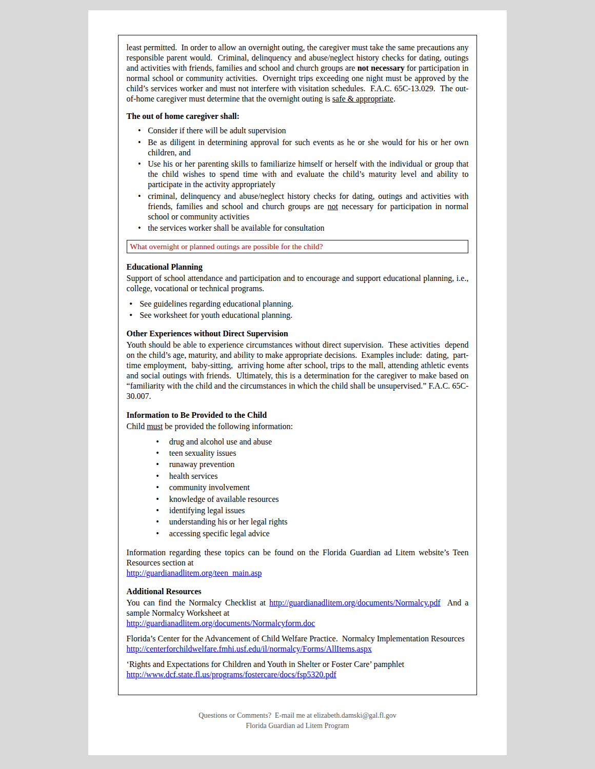least permitted. In order to allow an overnight outing, the caregiver must take the same precautions any responsible parent would. Criminal, delinquency and abuse/neglect history checks for dating, outings and activities with friends, families and school and church groups are not necessary for participation in normal school or community activities. Overnight trips exceeding one night must be approved by the child’s services worker and must not interfere with visitation schedules. F.A.C. 65C-13.029. The out-of-home caregiver must determine that the overnight outing is safe & appropriate.
The out of home caregiver shall:
Consider if there will be adult supervision
Be as diligent in determining approval for such events as he or she would for his or her own children, and
Use his or her parenting skills to familiarize himself or herself with the individual or group that the child wishes to spend time with and evaluate the child’s maturity level and ability to participate in the activity appropriately
criminal, delinquency and abuse/neglect history checks for dating, outings and activities with friends, families and school and church groups are not necessary for participation in normal school or community activities
the services worker shall be available for consultation
What overnight or planned outings are possible for the child?
Educational Planning
Support of school attendance and participation and to encourage and support educational planning, i.e., college, vocational or technical programs.
See guidelines regarding educational planning.
See worksheet for youth educational planning.
Other Experiences without Direct Supervision
Youth should be able to experience circumstances without direct supervision. These activities depend on the child’s age, maturity, and ability to make appropriate decisions. Examples include: dating, part-time employment, baby-sitting, arriving home after school, trips to the mall, attending athletic events and social outings with friends. Ultimately, this is a determination for the caregiver to make based on “familiarity with the child and the circumstances in which the child shall be unsupervised.” F.A.C. 65C-30.007.
Information to Be Provided to the Child
Child must be provided the following information:
drug and alcohol use and abuse
teen sexuality issues
runaway prevention
health services
community involvement
knowledge of available resources
identifying legal issues
understanding his or her legal rights
accessing specific legal advice
Information regarding these topics can be found on the Florida Guardian ad Litem website’s Teen Resources section at
http://guardianadlitem.org/teen_main.asp
Additional Resources
You can find the Normalcy Checklist at http://guardianadlitem.org/documents/Normalcy.pdf And a sample Normalcy Worksheet at
http://guardianadlitem.org/documents/Normalcyform.doc
Florida’s Center for the Advancement of Child Welfare Practice. Normalcy Implementation Resources
http://centerforchildwelfare.fmhi.usf.edu/il/normalcy/Forms/AllItems.aspx
‘Rights and Expectations for Children and Youth in Shelter or Foster Care’ pamphlet
http://www.dcf.state.fl.us/programs/fostercare/docs/fsp5320.pdf
Questions or Comments? E-mail me at elizabeth.damski@gal.fl.gov
Florida Guardian ad Litem Program